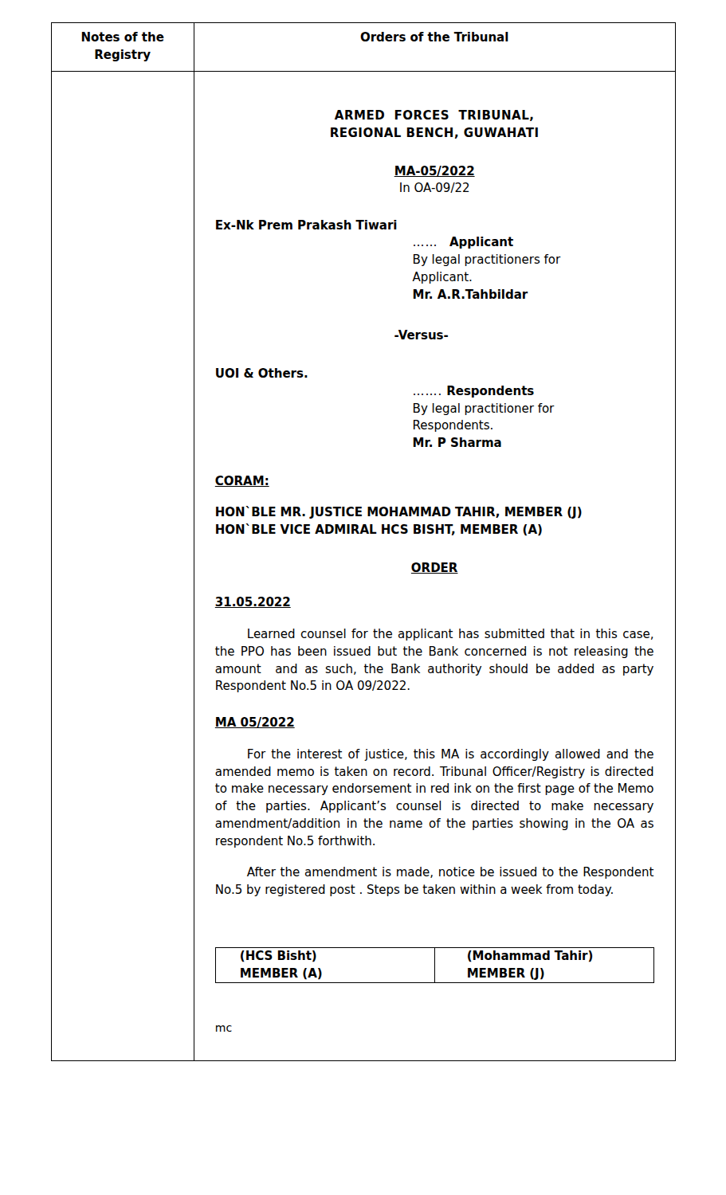| Notes of the Registry | Orders of the Tribunal |
| --- | --- |
| | ARMED FORCES TRIBUNAL, REGIONAL BENCH, GUWAHATI MA-05/2022 In OA-09/22 Ex-Nk Prem Prakash Tiwari …… Applicant By legal practitioners for Applicant. Mr. A.R.Tahbildar -Versus- UOI & Others. ……. Respondents By legal practitioner for Respondents. Mr. P Sharma CORAM: HON`BLE MR. JUSTICE MOHAMMAD TAHIR, MEMBER (J) HON`BLE VICE ADMIRAL HCS BISHT, MEMBER (A) ORDER 31.05.2022 Learned counsel for the applicant has submitted that in this case, the PPO has been issued but the Bank concerned is not releasing the amount and as such, the Bank authority should be added as party Respondent No.5 in OA 09/2022. MA 05/2022 For the interest of justice, this MA is accordingly allowed and the amended memo is taken on record. Tribunal Officer/Registry is directed to make necessary endorsement in red ink on the first page of the Memo of the parties. Applicant’s counsel is directed to make necessary amendment/addition in the name of the parties showing in the OA as respondent No.5 forthwith. After the amendment is made, notice be issued to the Respondent No.5 by registered post . Steps be taken within a week from today. / (HCS Bisht) MEMBER (A) / (Mohammad Tahir) MEMBER (J) / mc |